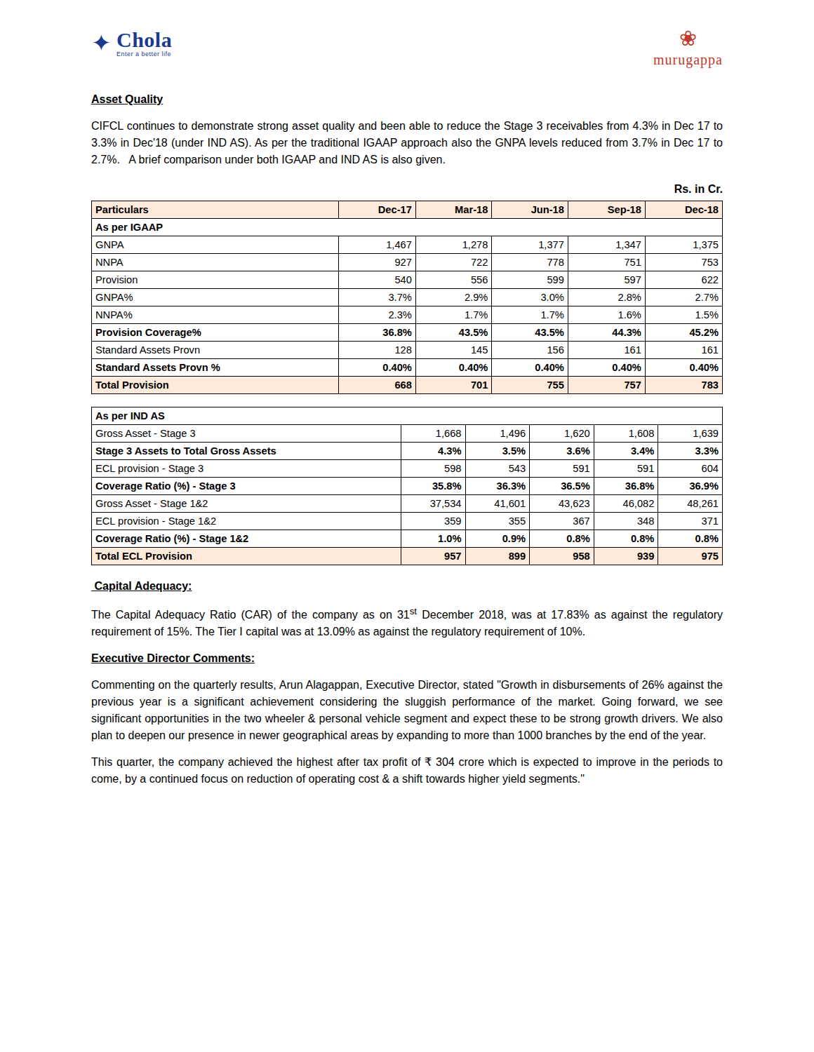✦
Chola
Enter a better life
❀
murugappa
Asset Quality
CIFCL continues to demonstrate strong asset quality and been able to reduce the Stage 3 receivables from 4.3% in Dec 17 to 3.3% in Dec'18 (under IND AS). As per the traditional IGAAP approach also the GNPA levels reduced from 3.7% in Dec 17 to 2.7%. A brief comparison under both IGAAP and IND AS is also given.
Rs. in Cr.
| Particulars | Dec-17 | Mar-18 | Jun-18 | Sep-18 | Dec-18 |
| --- | --- | --- | --- | --- | --- |
| As per IGAAP | | | | | |
| GNPA | 1,467 | 1,278 | 1,377 | 1,347 | 1,375 |
| NNPA | 927 | 722 | 778 | 751 | 753 |
| Provision | 540 | 556 | 599 | 597 | 622 |
| GNPA% | 3.7% | 2.9% | 3.0% | 2.8% | 2.7% |
| NNPA% | 2.3% | 1.7% | 1.7% | 1.6% | 1.5% |
| Provision Coverage% | 36.8% | 43.5% | 43.5% | 44.3% | 45.2% |
| Standard Assets Provn | 128 | 145 | 156 | 161 | 161 |
| Standard Assets Provn % | 0.40% | 0.40% | 0.40% | 0.40% | 0.40% |
| Total Provision | 668 | 701 | 755 | 757 | 783 |
| As per IND AS | | | | | |
| Gross Asset - Stage 3 | 1,668 | 1,496 | 1,620 | 1,608 | 1,639 |
| Stage 3 Assets to Total Gross Assets | 4.3% | 3.5% | 3.6% | 3.4% | 3.3% |
| ECL provision - Stage 3 | 598 | 543 | 591 | 591 | 604 |
| Coverage Ratio (%) - Stage 3 | 35.8% | 36.3% | 36.5% | 36.8% | 36.9% |
| Gross Asset - Stage 1&2 | 37,534 | 41,601 | 43,623 | 46,082 | 48,261 |
| ECL provision - Stage 1&2 | 359 | 355 | 367 | 348 | 371 |
| Coverage Ratio (%) - Stage 1&2 | 1.0% | 0.9% | 0.8% | 0.8% | 0.8% |
| Total ECL Provision | 957 | 899 | 958 | 939 | 975 |
Capital Adequacy:
The Capital Adequacy Ratio (CAR) of the company as on 31st December 2018, was at 17.83% as against the regulatory requirement of 15%. The Tier I capital was at 13.09% as against the regulatory requirement of 10%.
Executive Director Comments:
Commenting on the quarterly results, Arun Alagappan, Executive Director, stated "Growth in disbursements of 26% against the previous year is a significant achievement considering the sluggish performance of the market. Going forward, we see significant opportunities in the two wheeler & personal vehicle segment and expect these to be strong growth drivers. We also plan to deepen our presence in newer geographical areas by expanding to more than 1000 branches by the end of the year.
This quarter, the company achieved the highest after tax profit of ₹ 304 crore which is expected to improve in the periods to come, by a continued focus on reduction of operating cost & a shift towards higher yield segments."